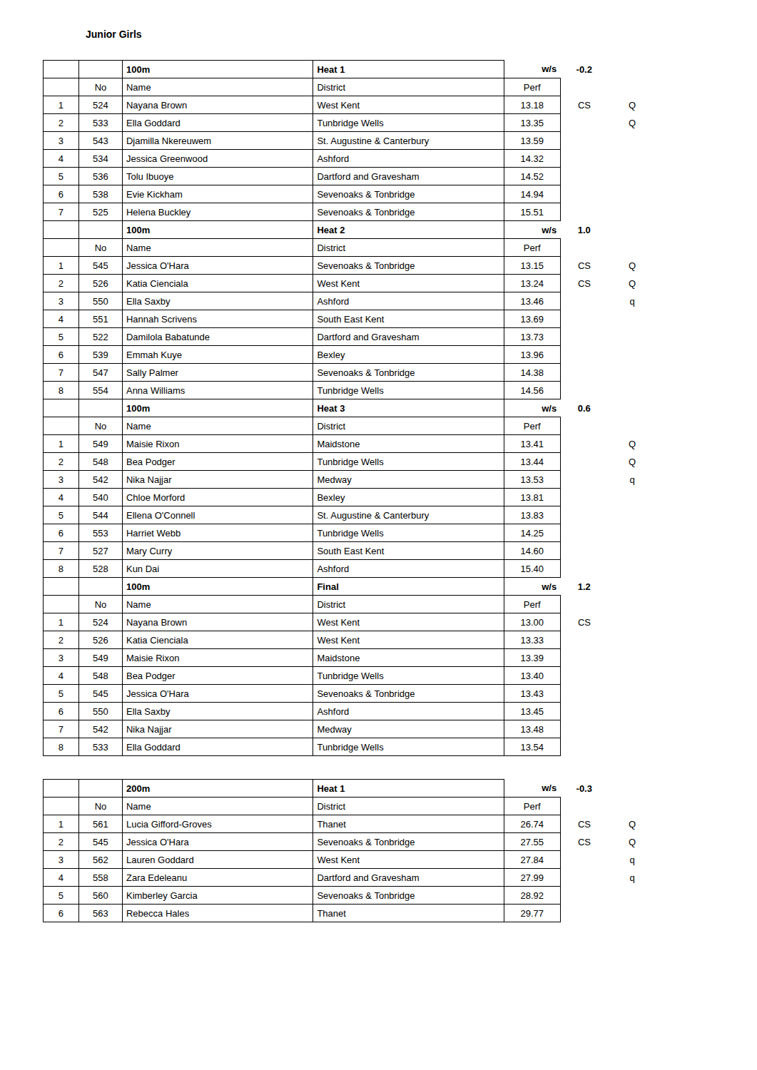Junior Girls
| | | 100m | Heat 1 | w/s | -0.2 | |
| | No | Name | District | Perf | | |
| 1 | 524 | Nayana Brown | West Kent | 13.18 | CS | Q |
| 2 | 533 | Ella Goddard | Tunbridge Wells | 13.35 | | Q |
| 3 | 543 | Djamilla Nkereuwem | St. Augustine & Canterbury | 13.59 | | |
| 4 | 534 | Jessica Greenwood | Ashford | 14.32 | | |
| 5 | 536 | Tolu Ibuoye | Dartford and Gravesham | 14.52 | | |
| 6 | 538 | Evie Kickham | Sevenoaks & Tonbridge | 14.94 | | |
| 7 | 525 | Helena Buckley | Sevenoaks & Tonbridge | 15.51 | | |
| | | 100m | Heat 2 | w/s | 1.0 | |
| | No | Name | District | Perf | | |
| 1 | 545 | Jessica O'Hara | Sevenoaks & Tonbridge | 13.15 | CS | Q |
| 2 | 526 | Katia Cienciala | West Kent | 13.24 | CS | Q |
| 3 | 550 | Ella Saxby | Ashford | 13.46 | | q |
| 4 | 551 | Hannah Scrivens | South East Kent | 13.69 | | |
| 5 | 522 | Damilola Babatunde | Dartford and Gravesham | 13.73 | | |
| 6 | 539 | Emmah Kuye | Bexley | 13.96 | | |
| 7 | 547 | Sally Palmer | Sevenoaks & Tonbridge | 14.38 | | |
| 8 | 554 | Anna Williams | Tunbridge Wells | 14.56 | | |
| | | 100m | Heat 3 | w/s | 0.6 | |
| | No | Name | District | Perf | | |
| 1 | 549 | Maisie Rixon | Maidstone | 13.41 | | Q |
| 2 | 548 | Bea Podger | Tunbridge Wells | 13.44 | | Q |
| 3 | 542 | Nika Najjar | Medway | 13.53 | | q |
| 4 | 540 | Chloe Morford | Bexley | 13.81 | | |
| 5 | 544 | Ellena O'Connell | St. Augustine & Canterbury | 13.83 | | |
| 6 | 553 | Harriet Webb | Tunbridge Wells | 14.25 | | |
| 7 | 527 | Mary Curry | South East Kent | 14.60 | | |
| 8 | 528 | Kun Dai | Ashford | 15.40 | | |
| | | 100m | Final | w/s | 1.2 | |
| | No | Name | District | Perf | | |
| 1 | 524 | Nayana Brown | West Kent | 13.00 | CS | |
| 2 | 526 | Katia Cienciala | West Kent | 13.33 | | |
| 3 | 549 | Maisie Rixon | Maidstone | 13.39 | | |
| 4 | 548 | Bea Podger | Tunbridge Wells | 13.40 | | |
| 5 | 545 | Jessica O'Hara | Sevenoaks & Tonbridge | 13.43 | | |
| 6 | 550 | Ella Saxby | Ashford | 13.45 | | |
| 7 | 542 | Nika Najjar | Medway | 13.48 | | |
| 8 | 533 | Ella Goddard | Tunbridge Wells | 13.54 | | |
| | | 200m | Heat 1 | w/s | -0.3 | |
| | No | Name | District | Perf | | |
| 1 | 561 | Lucia Gifford-Groves | Thanet | 26.74 | CS | Q |
| 2 | 545 | Jessica O'Hara | Sevenoaks & Tonbridge | 27.55 | CS | Q |
| 3 | 562 | Lauren Goddard | West Kent | 27.84 | | q |
| 4 | 558 | Zara Edeleanu | Dartford and Gravesham | 27.99 | | q |
| 5 | 560 | Kimberley Garcia | Sevenoaks & Tonbridge | 28.92 | | |
| 6 | 563 | Rebecca Hales | Thanet | 29.77 | | |